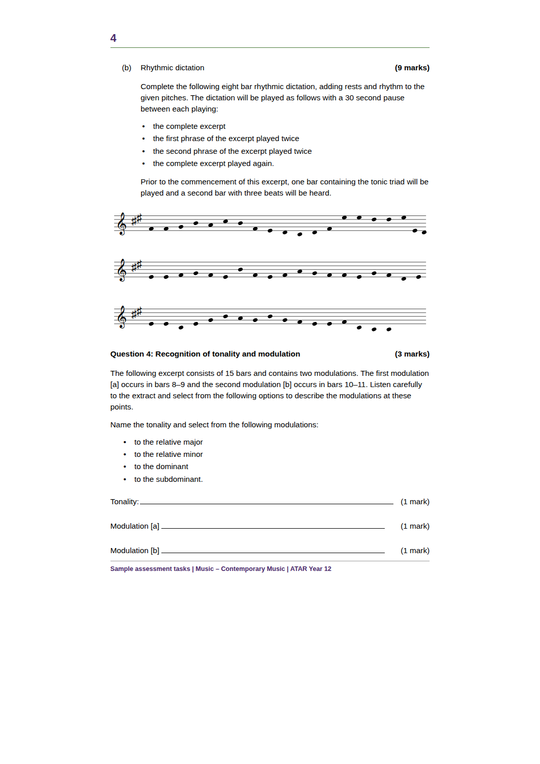4
(b) Rhythmic dictation
(9 marks)
Complete the following eight bar rhythmic dictation, adding rests and rhythm to the given pitches. The dictation will be played as follows with a 30 second pause between each playing:
the complete excerpt
the first phrase of the excerpt played twice
the second phrase of the excerpt played twice
the complete excerpt played again.
Prior to the commencement of this excerpt, one bar containing the tonic triad will be played and a second bar with three beats will be heard.
𝄞 ♯ ♯
𝄞 ♯ ♯
𝄞 ♯ ♯
Question 4: Recognition of tonality and modulation (3 marks)
The following excerpt consists of 15 bars and contains two modulations. The first modulation [a] occurs in bars 8–9 and the second modulation [b] occurs in bars 10–11. Listen carefully to the extract and select from the following options to describe the modulations at these points.
Name the tonality and select from the following modulations:
to the relative major
to the relative minor
to the dominant
to the subdominant.
Tonality: (1 mark)
Modulation [a] (1 mark)
Modulation [b] (1 mark)
Sample assessment tasks | Music – Contemporary Music | ATAR Year 12